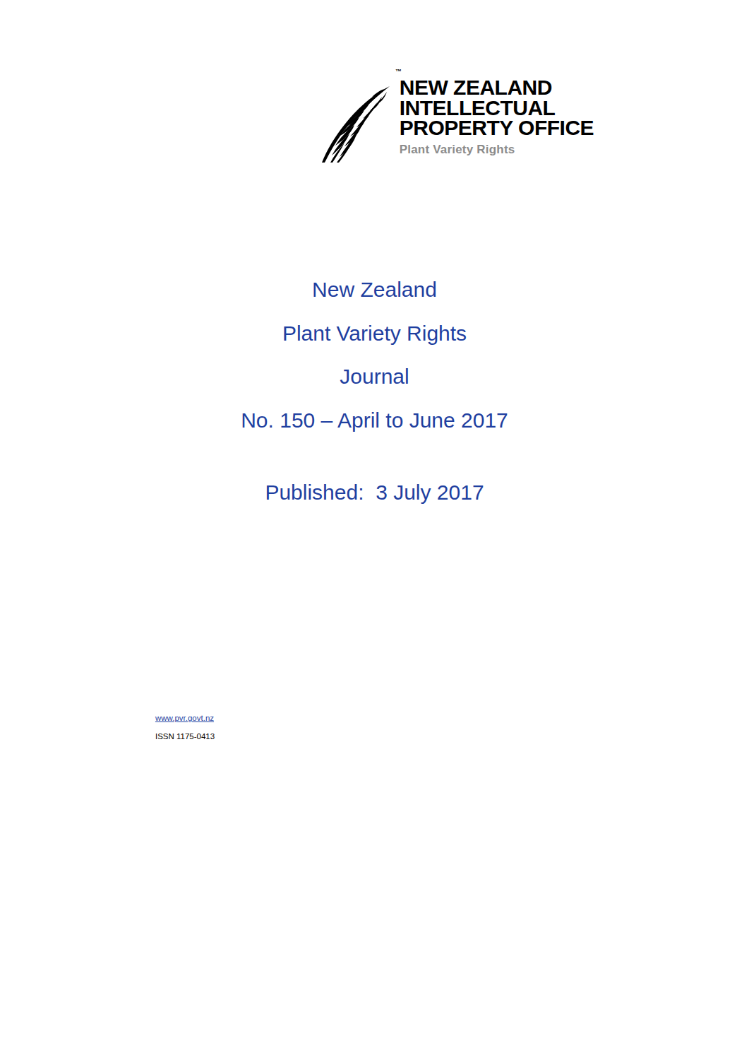™
NEW ZEALAND
INTELLECTUAL
PROPERTY OFFICE
Plant Variety Rights
New Zealand
Plant Variety Rights
Journal
No. 150 – April to June 2017 Published: 3 July 2017
www.pvr.govt.nz
ISSN 1175-0413